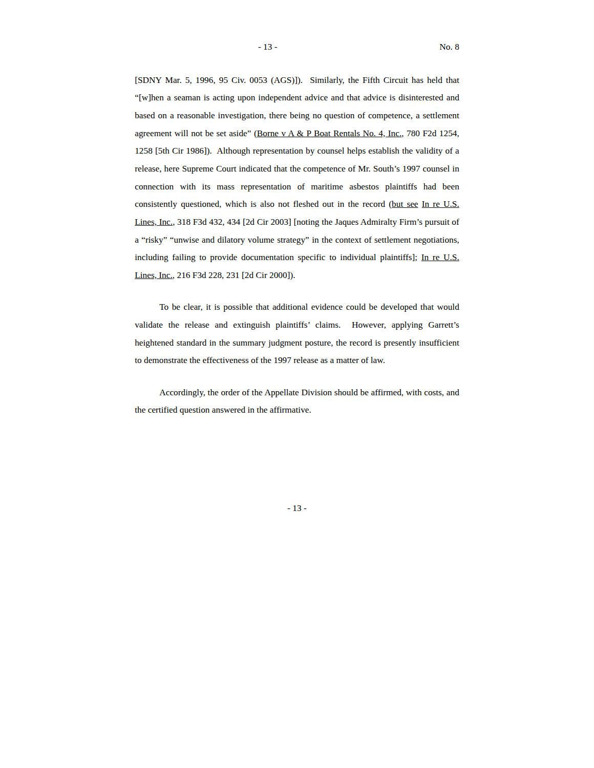- 13 - No. 8
[SDNY Mar. 5, 1996, 95 Civ. 0053 (AGS)]). Similarly, the Fifth Circuit has held that “[w]hen a seaman is acting upon independent advice and that advice is disinterested and based on a reasonable investigation, there being no question of competence, a settlement agreement will not be set aside” (Borne v A & P Boat Rentals No. 4, Inc., 780 F2d 1254, 1258 [5th Cir 1986]). Although representation by counsel helps establish the validity of a release, here Supreme Court indicated that the competence of Mr. South’s 1997 counsel in connection with its mass representation of maritime asbestos plaintiffs had been consistently questioned, which is also not fleshed out in the record (but see In re U.S. Lines, Inc., 318 F3d 432, 434 [2d Cir 2003] [noting the Jaques Admiralty Firm’s pursuit of a “risky” “unwise and dilatory volume strategy” in the context of settlement negotiations, including failing to provide documentation specific to individual plaintiffs]; In re U.S. Lines, Inc., 216 F3d 228, 231 [2d Cir 2000]).
To be clear, it is possible that additional evidence could be developed that would validate the release and extinguish plaintiffs’ claims. However, applying Garrett’s heightened standard in the summary judgment posture, the record is presently insufficient to demonstrate the effectiveness of the 1997 release as a matter of law.
Accordingly, the order of the Appellate Division should be affirmed, with costs, and the certified question answered in the affirmative.
- 13 -